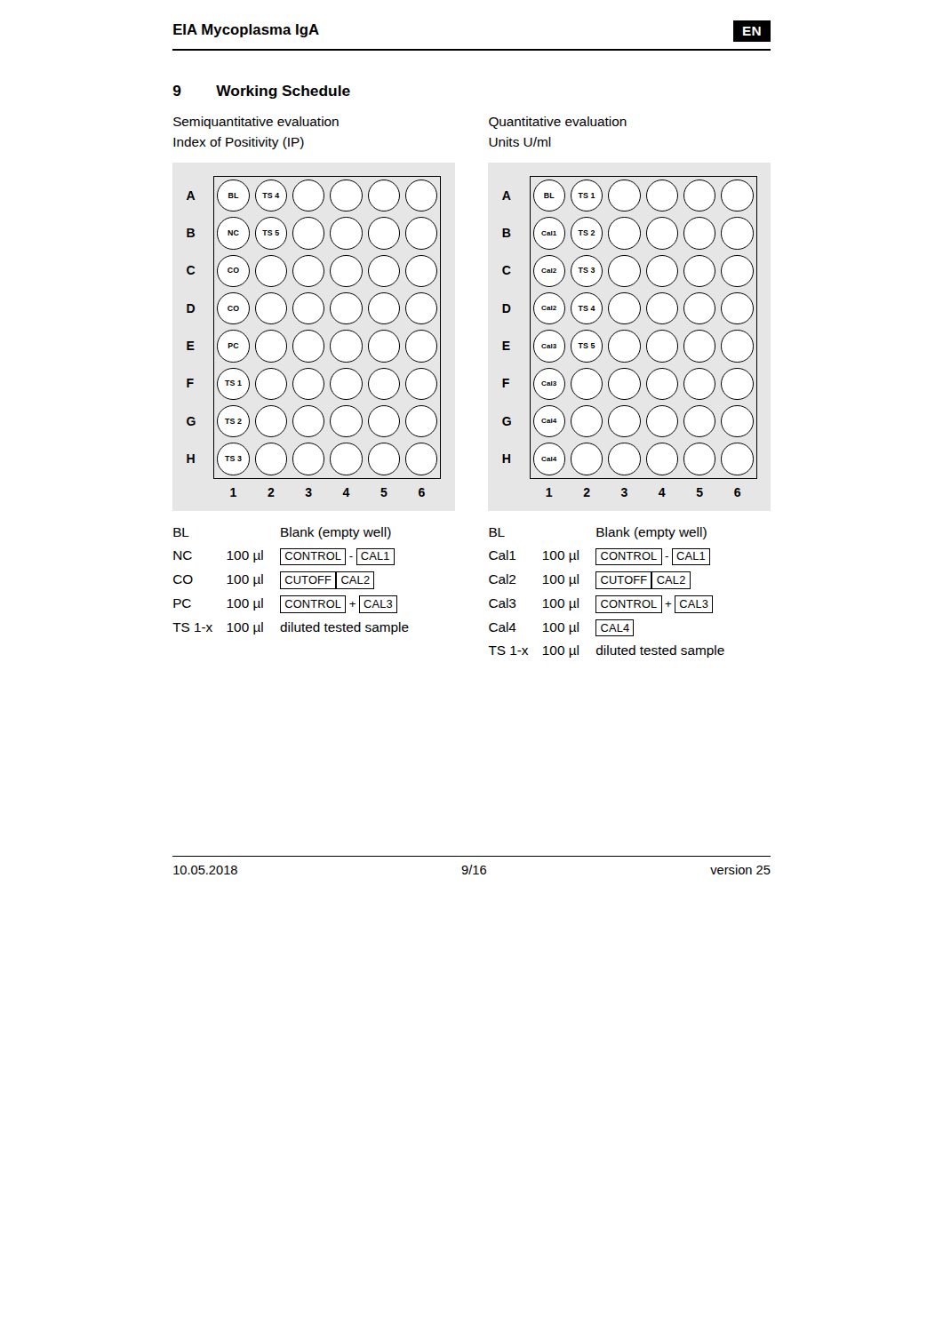EIA Mycoplasma IgA
EN
9 Working Schedule
Semiquantitative evaluation
Index of Positivity (IP)
| A | BL | TS 4 | | | | |
| B | NC | TS 5 | | | | |
| C | CO | | | | | |
| D | CO | | | | | |
| E | PC | | | | | |
| F | TS 1 | | | | | |
| G | TS 2 | | | | | |
| H | TS 3 | | | | | |
| | 1 | 2 | 3 | 4 | 5 | 6 |
| BL | | Blank (empty well) |
| NC | 100 µl | CONTROL - CAL1 |
| CO | 100 µl | CUTOFF CAL2 |
| PC | 100 µl | CONTROL + CAL3 |
| TS 1-x | 100 µl | diluted tested sample |
Quantitative evaluation
Units U/ml
| A | BL | TS 1 | | | | |
| B | Cal1 | TS 2 | | | | |
| C | Cal2 | TS 3 | | | | |
| D | Cal2 | TS 4 | | | | |
| E | Cal3 | TS 5 | | | | |
| F | Cal3 | | | | | |
| G | Cal4 | | | | | |
| H | Cal4 | | | | | |
| | 1 | 2 | 3 | 4 | 5 | 6 |
| BL | | Blank (empty well) |
| Cal1 | 100 µl | CONTROL - CAL1 |
| Cal2 | 100 µl | CUTOFF CAL2 |
| Cal3 | 100 µl | CONTROL + CAL3 |
| Cal4 | 100 µl | CAL4 |
| TS 1-x | 100 µl | diluted tested sample |
10.05.2018
9/16
version 25